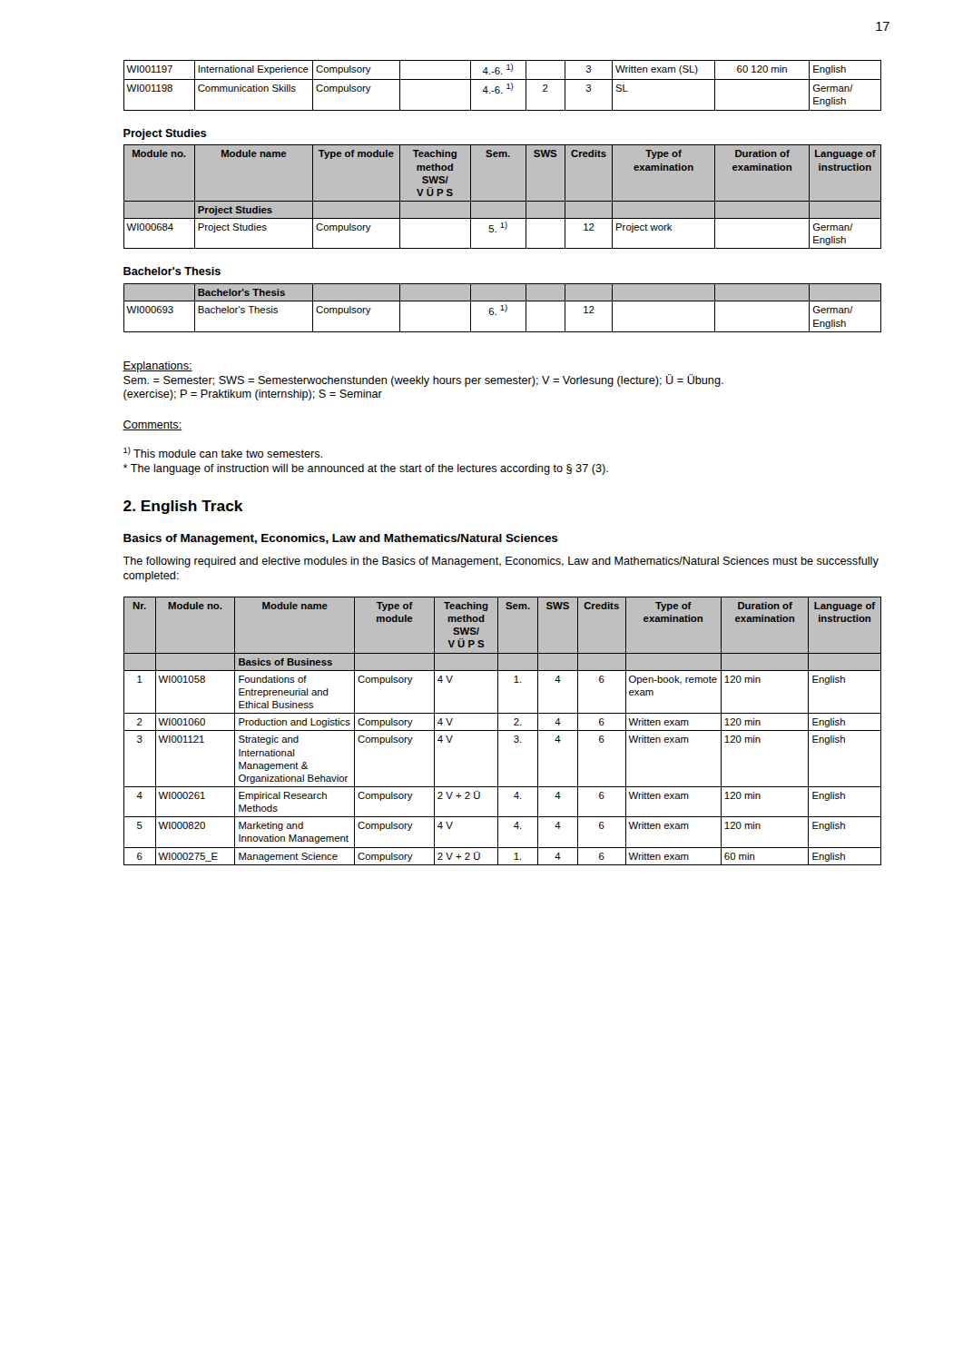17
| WI001197 | International Experience | Compulsory | | 4.-6. 1) | | 3 | Written exam (SL) | 60 120 min | English |
| WI001198 | Communication Skills | Compulsory | | 4.-6. 1) | 2 | 3 | SL | | German/ English |
Project Studies
| Module no. | Module name | Type of module | Teaching method SWS/ V Ü P S | Sem. | SWS | Credits | Type of examination | Duration of examination | Language of instruction |
| --- | --- | --- | --- | --- | --- | --- | --- | --- | --- |
| | Project Studies | | | | | | | | |
| WI000684 | Project Studies | Compulsory | | 5. 1) | | 12 | Project work | | German/ English |
Bachelor's Thesis
| | Bachelor's Thesis | | | | | | | | |
| WI000693 | Bachelor's Thesis | Compulsory | | 6. 1) | | 12 | | | German/ English |
Explanations:
Sem. = Semester; SWS = Semesterwochenstunden (weekly hours per semester); V = Vorlesung (lecture); Ü = Übung.
(exercise); P = Praktikum (internship); S = Seminar
Comments:
1) This module can take two semesters.
* The language of instruction will be announced at the start of the lectures according to § 37 (3).
2. English Track
Basics of Management, Economics, Law and Mathematics/Natural Sciences
The following required and elective modules in the Basics of Management, Economics, Law and Mathematics/Natural Sciences must be successfully completed:
| Nr. | Module no. | Module name | Type of module | Teaching method SWS/ V Ü P S | Sem. | SWS | Credits | Type of examination | Duration of examination | Language of instruction |
| --- | --- | --- | --- | --- | --- | --- | --- | --- | --- | --- |
| | | Basics of Business | | | | | | | | |
| 1 | WI001058 | Foundations of Entrepreneurial and Ethical Business | Compulsory | 4 V | 1. | 4 | 6 | Open-book, remote exam | 120 min | English |
| 2 | WI001060 | Production and Logistics | Compulsory | 4 V | 2. | 4 | 6 | Written exam | 120 min | English |
| 3 | WI001121 | Strategic and International Management & Organizational Behavior | Compulsory | 4 V | 3. | 4 | 6 | Written exam | 120 min | English |
| 4 | WI000261 | Empirical Research Methods | Compulsory | 2 V + 2 Ü | 4. | 4 | 6 | Written exam | 120 min | English |
| 5 | WI000820 | Marketing and Innovation Management | Compulsory | 4 V | 4. | 4 | 6 | Written exam | 120 min | English |
| 6 | WI000275_E | Management Science | Compulsory | 2 V + 2 Ü | 1. | 4 | 6 | Written exam | 60 min | English |